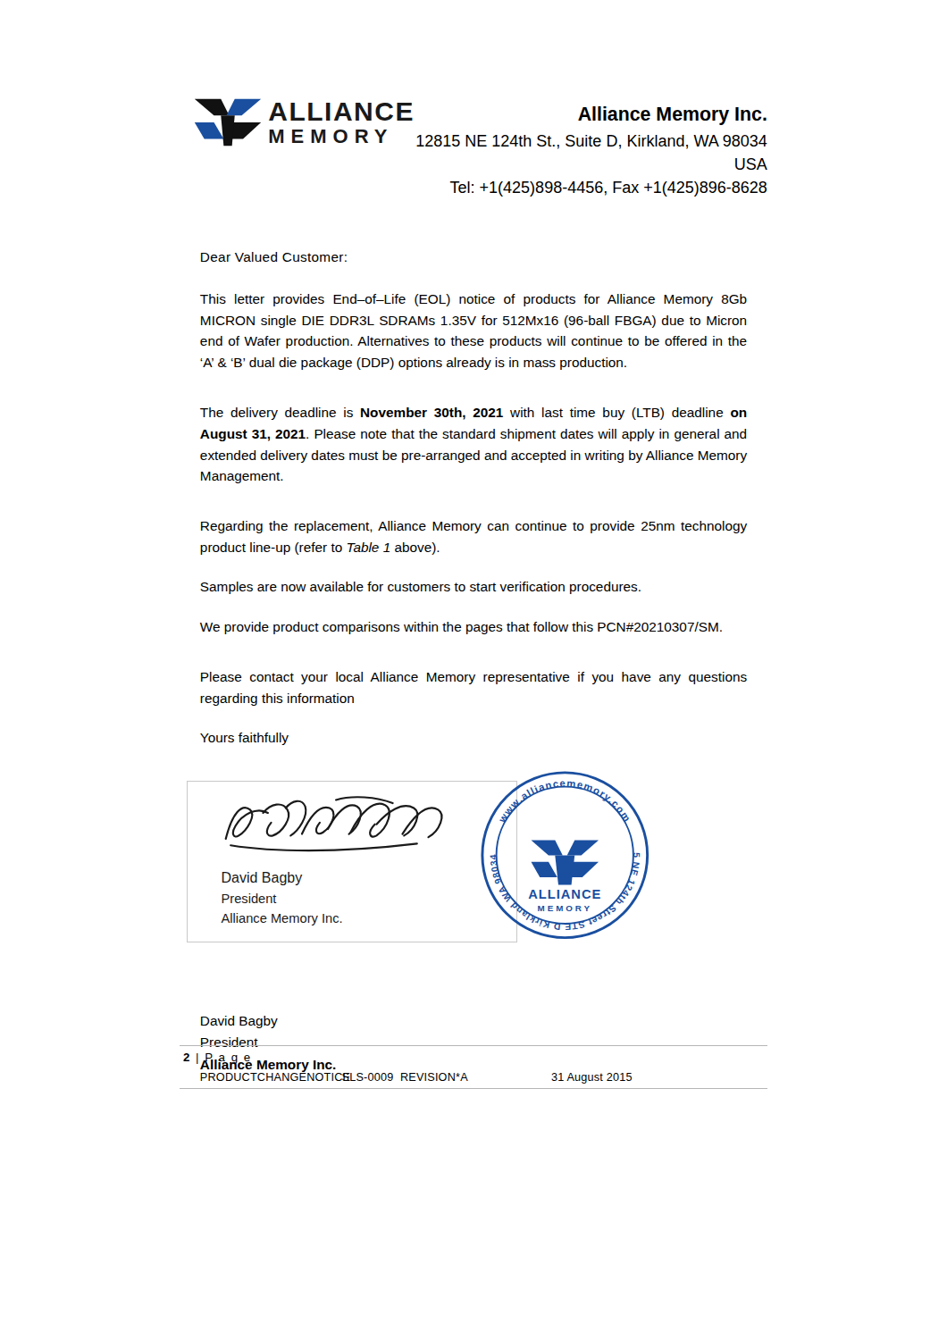ALLIANCE MEMORY
Alliance Memory Inc.
12815 NE 124th St., Suite D, Kirkland, WA 98034 USA
Tel: +1(425)898-4456, Fax +1(425)896-8628
Dear Valued Customer:
This letter provides End–of–Life (EOL) notice of products for Alliance Memory 8Gb MICRON single DIE DDR3L SDRAMs 1.35V for 512Mx16 (96-ball FBGA) due to Micron end of Wafer production. Alternatives to these products will continue to be offered in the ‘A’ & ‘B’ dual die package (DDP) options already is in mass production.
The delivery deadline is November 30th, 2021 with last time buy (LTB) deadline on August 31, 2021. Please note that the standard shipment dates will apply in general and extended delivery dates must be pre-arranged and accepted in writing by Alliance Memory Management.
Regarding the replacement, Alliance Memory can continue to provide 25nm technology product line-up (refer to Table 1 above).
Samples are now available for customers to start verification procedures.
We provide product comparisons within the pages that follow this PCN#20210307/SM.
Please contact your local Alliance Memory representative if you have any questions regarding this information
Yours faithfully
David Bagby
President
Alliance Memory Inc.
www.alliancememory.com 12815 NE 124th Street STE D Kirkland WA 98034 USA ALLIANCE MEMORY
David Bagby
President
Alliance Memory Inc.
2 | P a g e
PRODUCTCHANGENOTICE SLS-0009 REVISION*A 31 August 2015